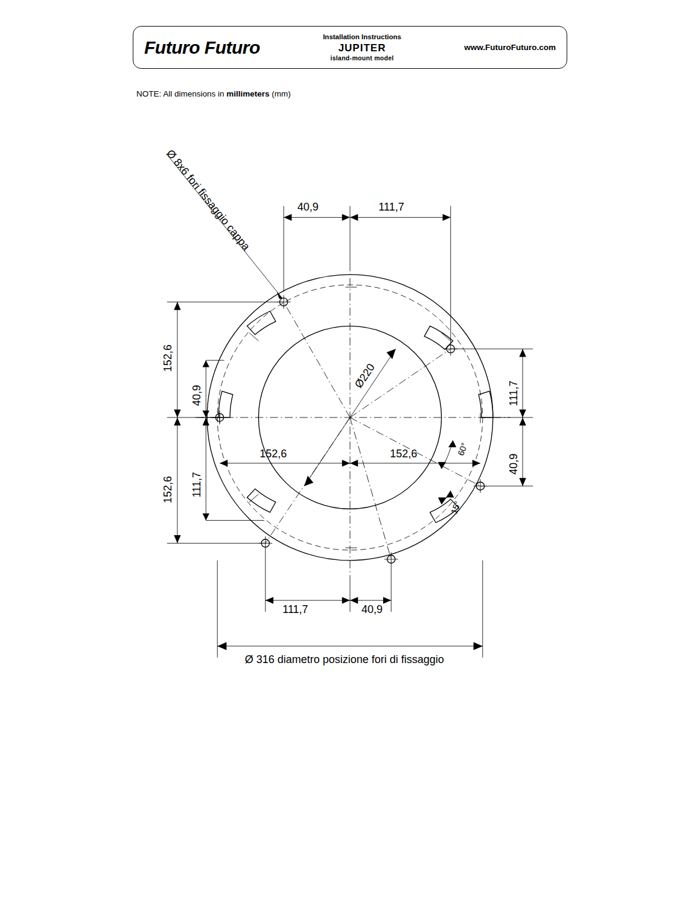Futuro Futuro
Installation Instructions
JUPITER
island-mount model
www.FuturoFuturo.com
NOTE: All dimensions in millimeters (mm)
Ø 8x6 fori fissaggio cappa Ø220 60° 15° 40,9 111,7 152,6 152,6 40,9 111,7 111,7 40,9 152,6 152,6 111,7 40,9 Ø 316 diametro posizione fori di fissaggio